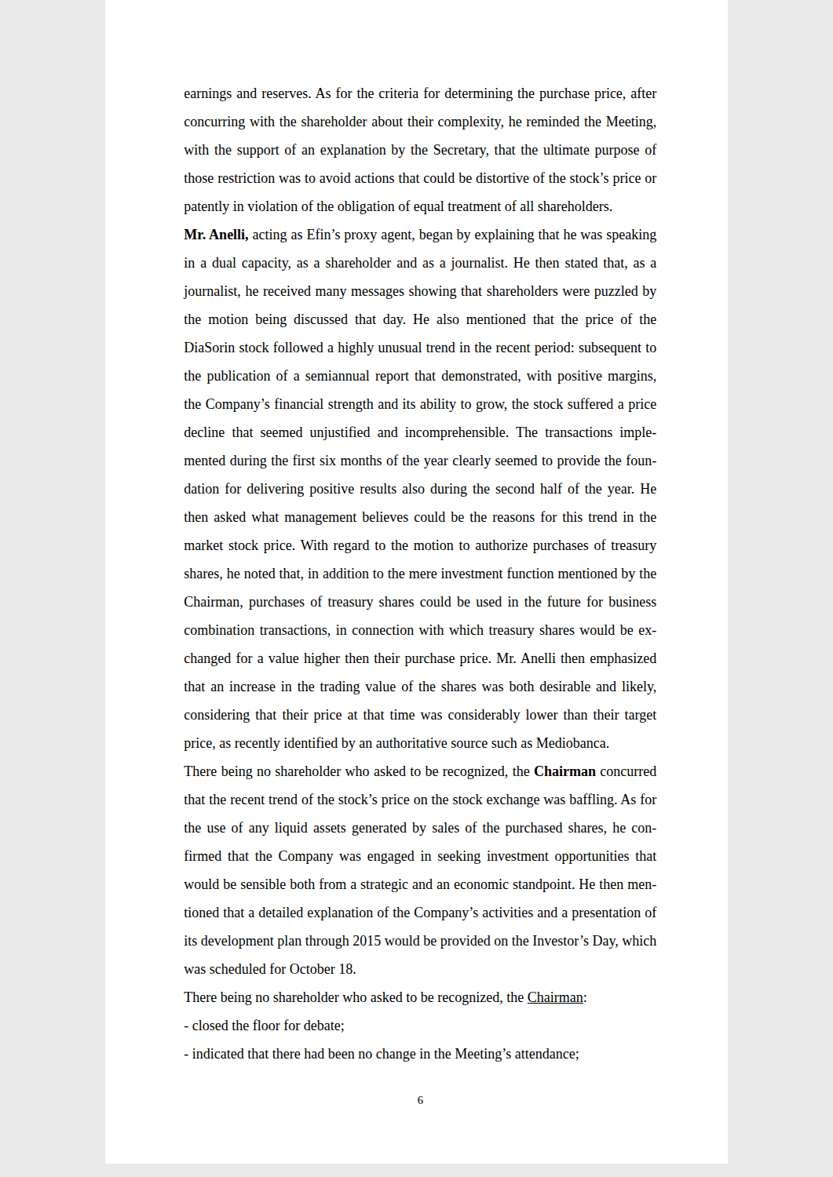earnings and reserves. As for the criteria for determining the purchase price, after concurring with the shareholder about their complexity, he reminded the Meeting, with the support of an explanation by the Secretary, that the ultimate purpose of those restriction was to avoid actions that could be distortive of the stock’s price or patently in violation of the obligation of equal treatment of all shareholders.
Mr. Anelli, acting as Efin’s proxy agent, began by explaining that he was speaking in a dual capacity, as a shareholder and as a journalist. He then stated that, as a journalist, he received many messages showing that shareholders were puzzled by the motion being discussed that day. He also mentioned that the price of the DiaSorin stock followed a highly unusual trend in the recent period: subsequent to the publication of a semiannual report that demonstrated, with positive margins, the Company’s financial strength and its ability to grow, the stock suffered a price decline that seemed unjustified and incomprehensible. The transactions implemented during the first six months of the year clearly seemed to provide the foundation for delivering positive results also during the second half of the year. He then asked what management believes could be the reasons for this trend in the market stock price. With regard to the motion to authorize purchases of treasury shares, he noted that, in addition to the mere investment function mentioned by the Chairman, purchases of treasury shares could be used in the future for business combination transactions, in connection with which treasury shares would be exchanged for a value higher then their purchase price. Mr. Anelli then emphasized that an increase in the trading value of the shares was both desirable and likely, considering that their price at that time was considerably lower than their target price, as recently identified by an authoritative source such as Mediobanca.
There being no shareholder who asked to be recognized, the Chairman concurred that the recent trend of the stock’s price on the stock exchange was baffling. As for the use of any liquid assets generated by sales of the purchased shares, he confirmed that the Company was engaged in seeking investment opportunities that would be sensible both from a strategic and an economic standpoint. He then mentioned that a detailed explanation of the Company’s activities and a presentation of its development plan through 2015 would be provided on the Investor’s Day, which was scheduled for October 18.
There being no shareholder who asked to be recognized, the Chairman:
- closed the floor for debate;
- indicated that there had been no change in the Meeting’s attendance;
6